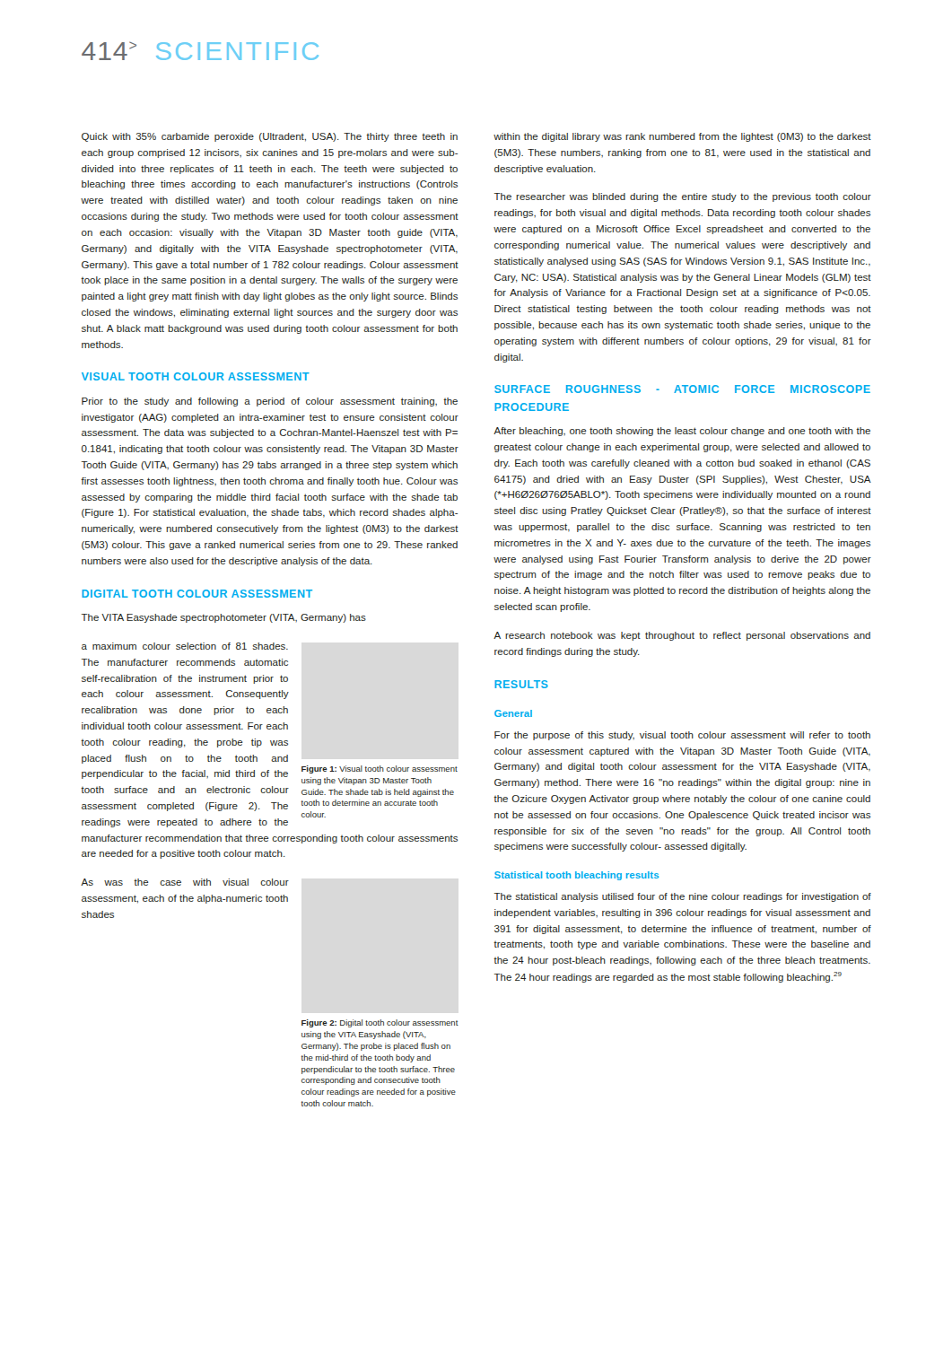414>
SCIENTIFIC
Quick with 35% carbamide peroxide (Ultradent, USA). The thirty three teeth in each group comprised 12 incisors, six canines and 15 pre-molars and were sub-divided into three replicates of 11 teeth in each. The teeth were subjected to bleaching three times according to each manufacturer's instructions (Controls were treated with distilled water) and tooth colour readings taken on nine occasions during the study. Two methods were used for tooth colour assessment on each occasion: visually with the Vitapan 3D Master tooth guide (VITA, Germany) and digitally with the VITA Easyshade spectrophotometer (VITA, Germany). This gave a total number of 1 782 colour readings. Colour assessment took place in the same position in a dental surgery. The walls of the surgery were painted a light grey matt finish with day light globes as the only light source. Blinds closed the windows, eliminating external light sources and the surgery door was shut. A black matt background was used during tooth colour assessment for both methods.
Visual tooth colour assessment
Prior to the study and following a period of colour assessment training, the investigator (AAG) completed an intra-examiner test to ensure consistent colour assessment. The data was subjected to a Cochran-Mantel-Haenszel test with P= 0.1841, indicating that tooth colour was consistently read. The Vitapan 3D Master Tooth Guide (VITA, Germany) has 29 tabs arranged in a three step system which first assesses tooth lightness, then tooth chroma and finally tooth hue. Colour was assessed by comparing the middle third facial tooth surface with the shade tab (Figure 1). For statistical evaluation, the shade tabs, which record shades alpha-numerically, were numbered consecutively from the lightest (0M3) to the darkest (5M3) colour. This gave a ranked numerical series from one to 29. These ranked numbers were also used for the descriptive analysis of the data.
Digital tooth colour assessment
The VITA Easyshade spectrophotometer (VITA, Germany) has
Figure 1: Visual tooth colour assessment using the Vitapan 3D Master Tooth Guide. The shade tab is held against the tooth to determine an accurate tooth colour.
a maximum colour selection of 81 shades. The manufacturer recommends automatic self-recalibration of the instrument prior to each colour assessment. Consequently recalibration was done prior to each individual tooth colour assessment. For each tooth colour reading, the probe tip was placed flush on to the tooth and perpendicular to the facial, mid third of the tooth surface and an electronic colour assessment completed (Figure 2). The readings were repeated to adhere to the manufacturer recommendation that three corresponding tooth colour assessments are needed for a positive tooth colour match.
Figure 2: Digital tooth colour assessment using the VITA Easyshade (VITA, Germany). The probe is placed flush on the mid-third of the tooth body and perpendicular to the tooth surface. Three corresponding and consecutive tooth colour readings are needed for a positive tooth colour match.
As was the case with visual colour assessment, each of the alpha-numeric tooth shades
within the digital library was rank numbered from the lightest (0M3) to the darkest (5M3). These numbers, ranking from one to 81, were used in the statistical and descriptive evaluation.
The researcher was blinded during the entire study to the previous tooth colour readings, for both visual and digital methods. Data recording tooth colour shades were captured on a Microsoft Office Excel spreadsheet and converted to the corresponding numerical value. The numerical values were descriptively and statistically analysed using SAS (SAS for Windows Version 9.1, SAS Institute Inc., Cary, NC: USA). Statistical analysis was by the General Linear Models (GLM) test for Analysis of Variance for a Fractional Design set at a significance of P<0.05. Direct statistical testing between the tooth colour reading methods was not possible, because each has its own systematic tooth shade series, unique to the operating system with different numbers of colour options, 29 for visual, 81 for digital.
Surface roughness - Atomic Force Microscope procedure
After bleaching, one tooth showing the least colour change and one tooth with the greatest colour change in each experimental group, were selected and allowed to dry. Each tooth was carefully cleaned with a cotton bud soaked in ethanol (CAS 64175) and dried with an Easy Duster (SPI Supplies), West Chester, USA (*+H6Ø26Ø76Ø5ABLO*). Tooth specimens were individually mounted on a round steel disc using Pratley Quickset Clear (Pratley®), so that the surface of interest was uppermost, parallel to the disc surface. Scanning was restricted to ten micrometres in the X and Y- axes due to the curvature of the teeth. The images were analysed using Fast Fourier Transform analysis to derive the 2D power spectrum of the image and the notch filter was used to remove peaks due to noise. A height histogram was plotted to record the distribution of heights along the selected scan profile.
A research notebook was kept throughout to reflect personal observations and record findings during the study.
Results
General
For the purpose of this study, visual tooth colour assessment will refer to tooth colour assessment captured with the Vitapan 3D Master Tooth Guide (VITA, Germany) and digital tooth colour assessment for the VITA Easyshade (VITA, Germany) method. There were 16 "no readings" within the digital group: nine in the Ozicure Oxygen Activator group where notably the colour of one canine could not be assessed on four occasions. One Opalescence Quick treated incisor was responsible for six of the seven "no reads" for the group. All Control tooth specimens were successfully colour- assessed digitally.
Statistical tooth bleaching results
The statistical analysis utilised four of the nine colour readings for investigation of independent variables, resulting in 396 colour readings for visual assessment and 391 for digital assessment, to determine the influence of treatment, number of treatments, tooth type and variable combinations. These were the baseline and the 24 hour post-bleach readings, following each of the three bleach treatments. The 24 hour readings are regarded as the most stable following bleaching.29